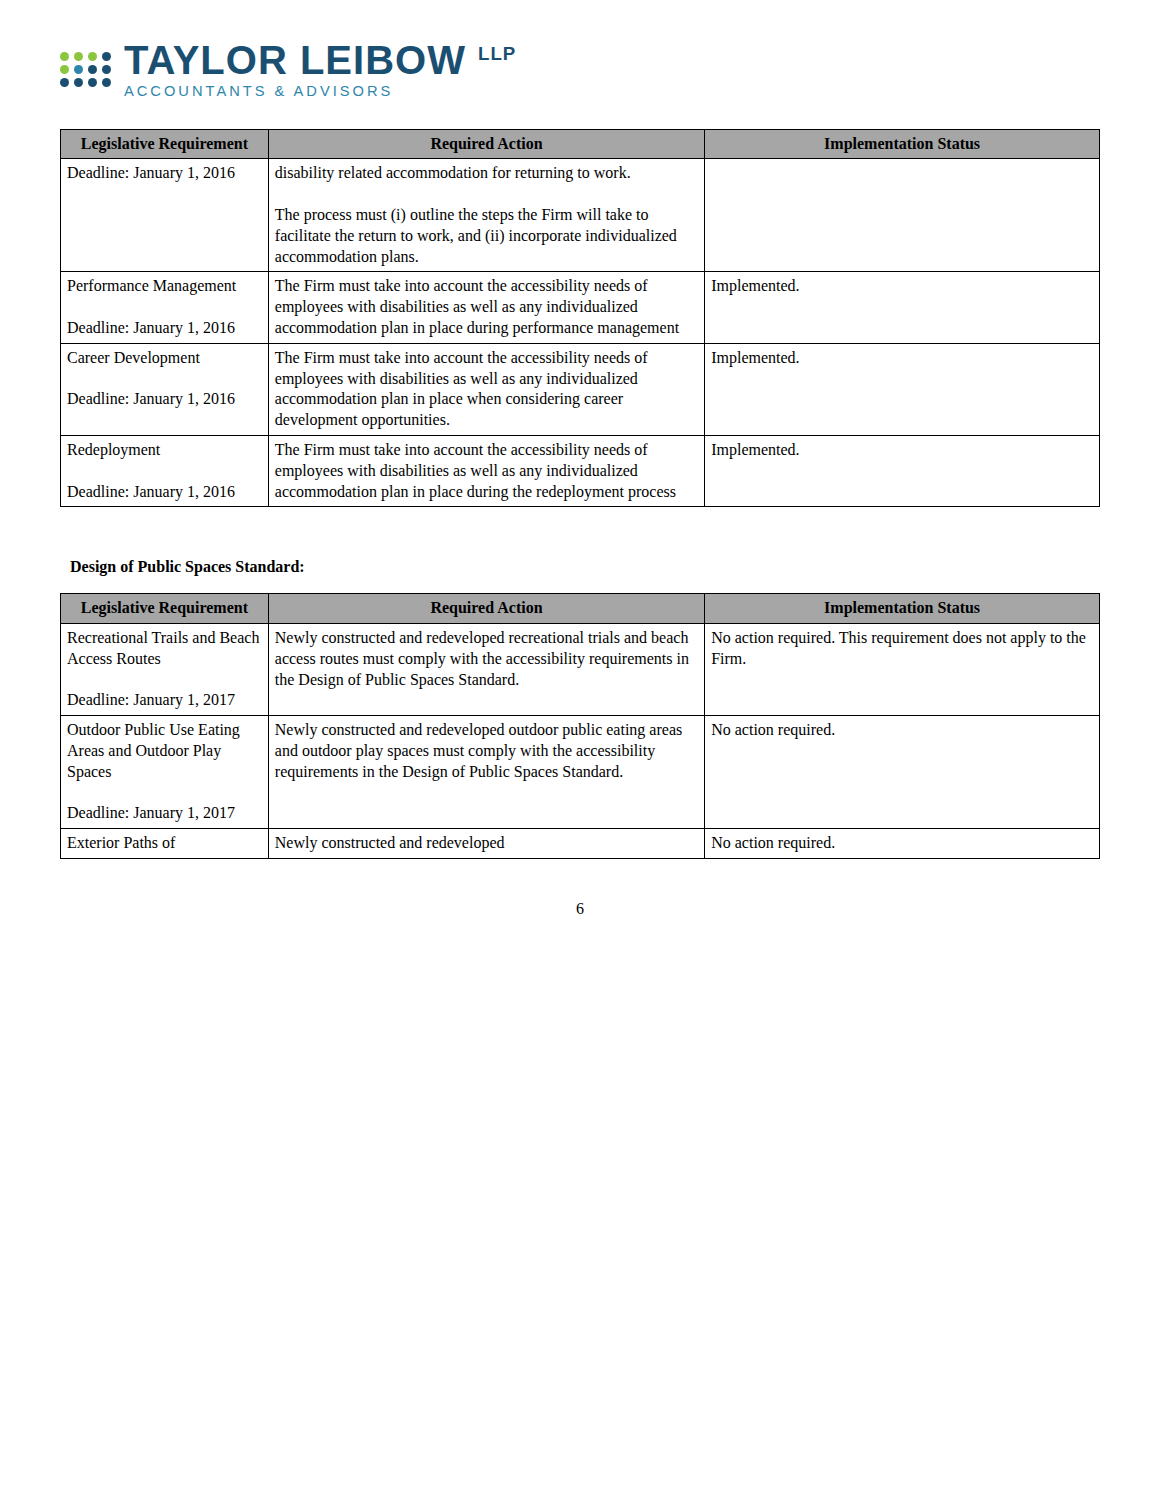TAYLOR LEIBOW LLP
ACCOUNTANTS & ADVISORS
| Legislative Requirement | Required Action | Implementation Status |
| --- | --- | --- |
| Deadline: January 1, 2016 | disability related accommodation for returning to work. The process must (i) outline the steps the Firm will take to facilitate the return to work, and (ii) incorporate individualized accommodation plans. | |
| Performance Management Deadline: January 1, 2016 | The Firm must take into account the accessibility needs of employees with disabilities as well as any individualized accommodation plan in place during performance management | Implemented. |
| Career Development Deadline: January 1, 2016 | The Firm must take into account the accessibility needs of employees with disabilities as well as any individualized accommodation plan in place when considering career development opportunities. | Implemented. |
| Redeployment Deadline: January 1, 2016 | The Firm must take into account the accessibility needs of employees with disabilities as well as any individualized accommodation plan in place during the redeployment process | Implemented. |
Design of Public Spaces Standard:
| Legislative Requirement | Required Action | Implementation Status |
| --- | --- | --- |
| Recreational Trails and Beach Access Routes Deadline: January 1, 2017 | Newly constructed and redeveloped recreational trials and beach access routes must comply with the accessibility requirements in the Design of Public Spaces Standard. | No action required. This requirement does not apply to the Firm. |
| Outdoor Public Use Eating Areas and Outdoor Play Spaces Deadline: January 1, 2017 | Newly constructed and redeveloped outdoor public eating areas and outdoor play spaces must comply with the accessibility requirements in the Design of Public Spaces Standard. | No action required. |
| Exterior Paths of | Newly constructed and redeveloped | No action required. |
6